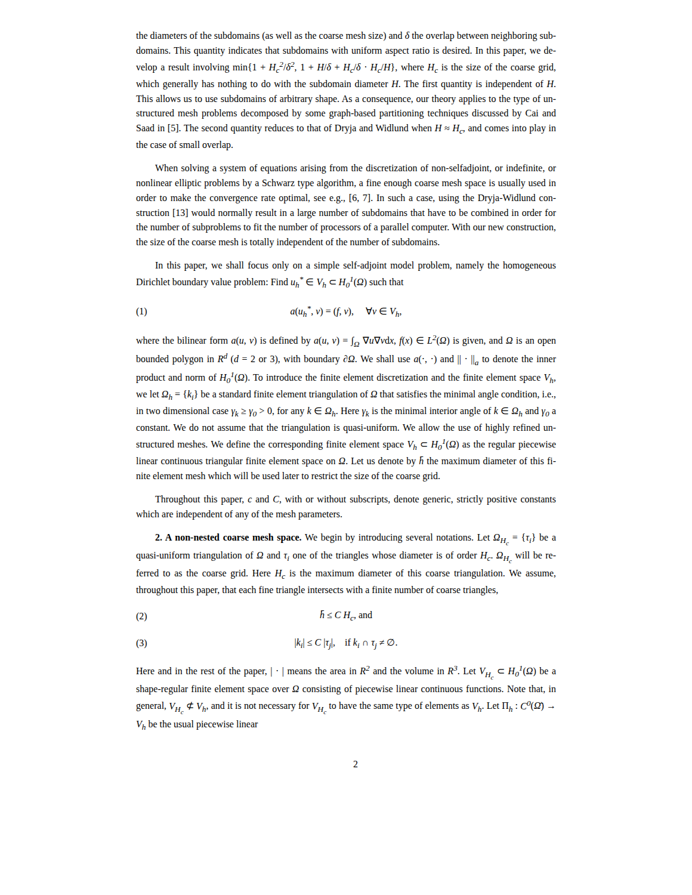the diameters of the subdomains (as well as the coarse mesh size) and δ the overlap between neighboring subdomains. This quantity indicates that subdomains with uniform aspect ratio is desired. In this paper, we develop a result involving min{1 + Hc2/δ2, 1 + H/δ + Hc/δ · Hc/H}, where Hc is the size of the coarse grid, which generally has nothing to do with the subdomain diameter H. The first quantity is independent of H. This allows us to use subdomains of arbitrary shape. As a consequence, our theory applies to the type of unstructured mesh problems decomposed by some graph-based partitioning techniques discussed by Cai and Saad in [5]. The second quantity reduces to that of Dryja and Widlund when H ≈ Hc, and comes into play in the case of small overlap.
When solving a system of equations arising from the discretization of non-selfadjoint, or indefinite, or nonlinear elliptic problems by a Schwarz type algorithm, a fine enough coarse mesh space is usually used in order to make the convergence rate optimal, see e.g., [6, 7]. In such a case, using the Dryja-Widlund construction [13] would normally result in a large number of subdomains that have to be combined in order for the number of subproblems to fit the number of processors of a parallel computer. With our new construction, the size of the coarse mesh is totally independent of the number of subdomains.
In this paper, we shall focus only on a simple self-adjoint model problem, namely the homogeneous Dirichlet boundary value problem: Find uh* ∈ Vh ⊂ H01(Ω) such that
(1)
a(uh*, v) = (f, v), ∀v ∈ Vh,
where the bilinear form a(u, v) is defined by a(u, v) = ∫Ω ∇u∇vdx, f(x) ∈ L2(Ω) is given, and Ω is an open bounded polygon in Rd (d = 2 or 3), with boundary ∂Ω. We shall use a(·, ·) and || · ||a to denote the inner product and norm of H01(Ω). To introduce the finite element discretization and the finite element space Vh, we let Ωh = {ki} be a standard finite element triangulation of Ω that satisfies the minimal angle condition, i.e., in two dimensional case γk ≥ γ0 > 0, for any k ∈ Ωh. Here γk is the minimal interior angle of k ∈ Ωh and γ0 a constant. We do not assume that the triangulation is quasi-uniform. We allow the use of highly refined unstructured meshes. We define the corresponding finite element space Vh ⊂ H01(Ω) as the regular piecewise linear continuous triangular finite element space on Ω. Let us denote by h̄ the maximum diameter of this finite element mesh which will be used later to restrict the size of the coarse grid.
Throughout this paper, c and C, with or without subscripts, denote generic, strictly positive constants which are independent of any of the mesh parameters.
2. A non-nested coarse mesh space. We begin by introducing several notations. Let ΩHc = {τi} be a quasi-uniform triangulation of Ω and τi one of the triangles whose diameter is of order Hc. ΩHc will be referred to as the coarse grid. Here Hc is the maximum diameter of this coarse triangulation. We assume, throughout this paper, that each fine triangle intersects with a finite number of coarse triangles,
(2)
h̄ ≤ C Hc, and
(3)
|ki| ≤ C |τj|, if ki ∩ τj ≠ ∅.
Here and in the rest of the paper, | · | means the area in R2 and the volume in R3. Let VHc ⊂ H01(Ω) be a shape-regular finite element space over Ω consisting of piecewise linear continuous functions. Note that, in general, VHc ⊄ Vh, and it is not necessary for VHc to have the same type of elements as Vh. Let Πh : C0(Ω̄) → Vh be the usual piecewise linear
2